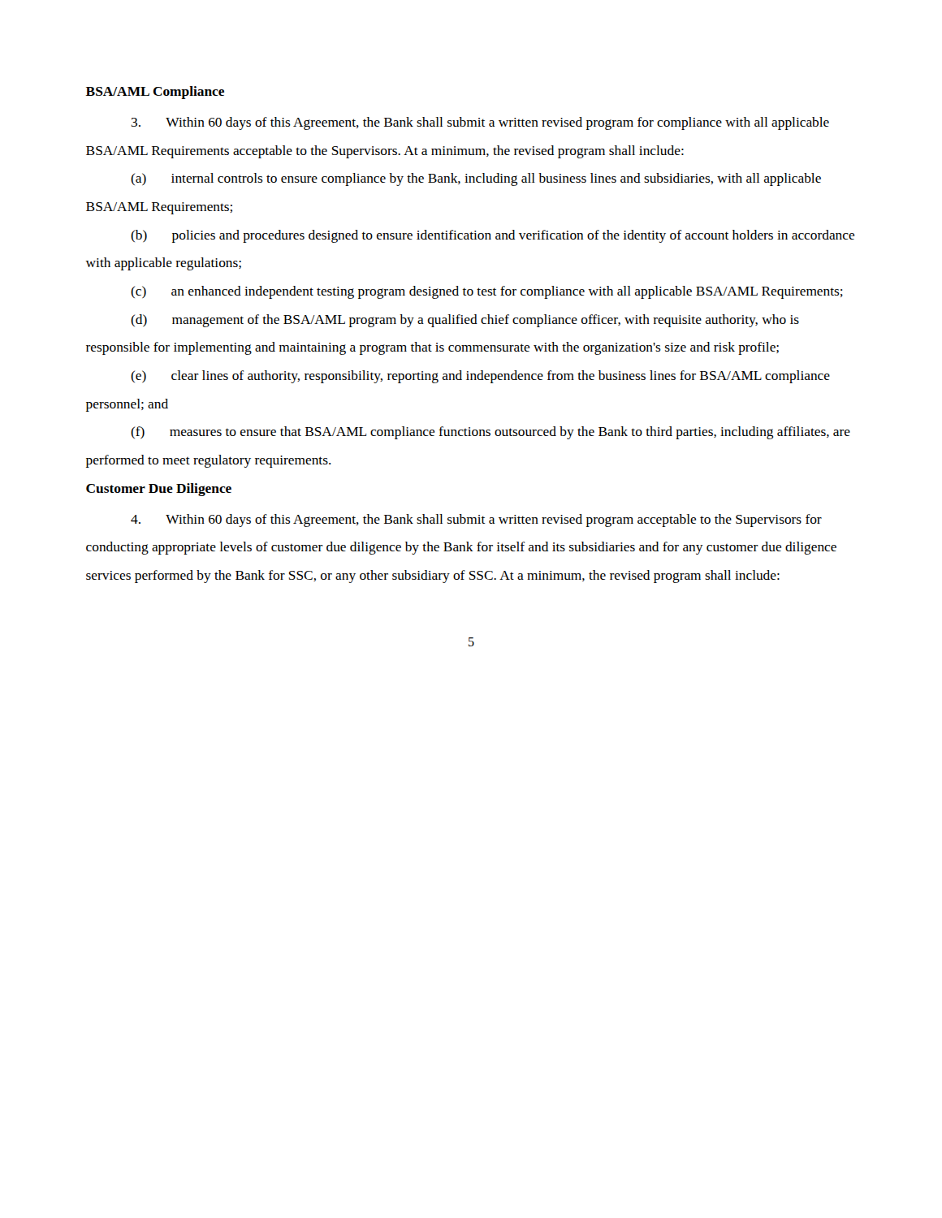BSA/AML Compliance
3. Within 60 days of this Agreement, the Bank shall submit a written revised program for compliance with all applicable BSA/AML Requirements acceptable to the Supervisors. At a minimum, the revised program shall include:
(a) internal controls to ensure compliance by the Bank, including all business lines and subsidiaries, with all applicable BSA/AML Requirements;
(b) policies and procedures designed to ensure identification and verification of the identity of account holders in accordance with applicable regulations;
(c) an enhanced independent testing program designed to test for compliance with all applicable BSA/AML Requirements;
(d) management of the BSA/AML program by a qualified chief compliance officer, with requisite authority, who is responsible for implementing and maintaining a program that is commensurate with the organization's size and risk profile;
(e) clear lines of authority, responsibility, reporting and independence from the business lines for BSA/AML compliance personnel; and
(f) measures to ensure that BSA/AML compliance functions outsourced by the Bank to third parties, including affiliates, are performed to meet regulatory requirements.
Customer Due Diligence
4. Within 60 days of this Agreement, the Bank shall submit a written revised program acceptable to the Supervisors for conducting appropriate levels of customer due diligence by the Bank for itself and its subsidiaries and for any customer due diligence services performed by the Bank for SSC, or any other subsidiary of SSC. At a minimum, the revised program shall include:
5